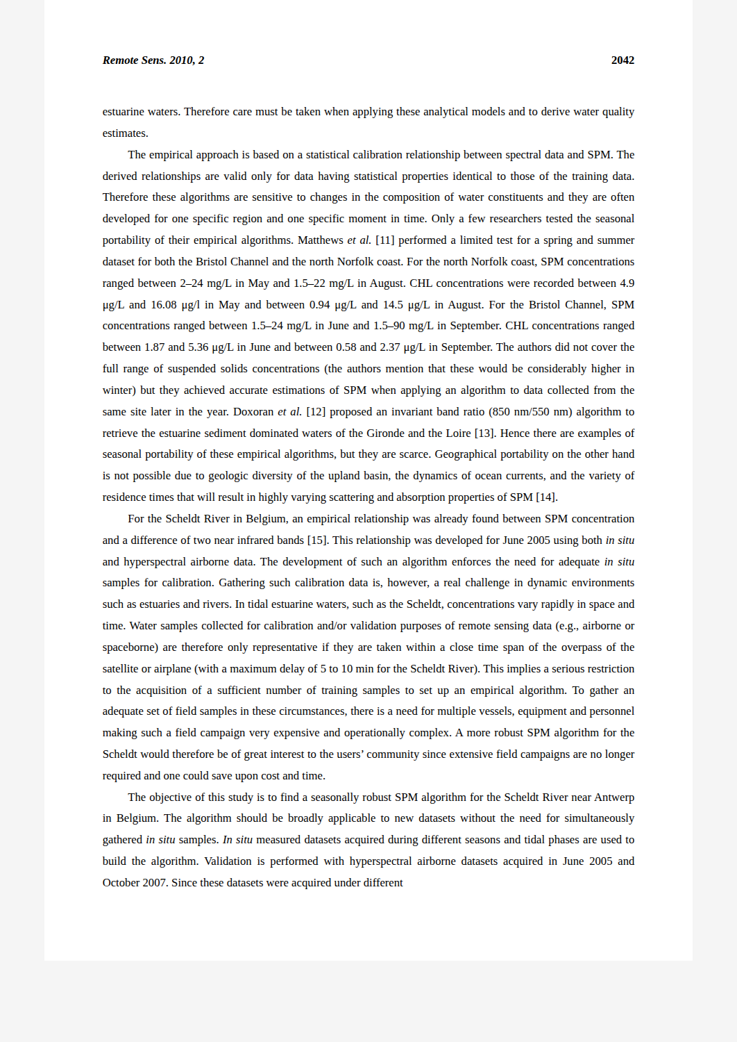Remote Sens. 2010, 2 2042
estuarine waters. Therefore care must be taken when applying these analytical models and to derive water quality estimates.
The empirical approach is based on a statistical calibration relationship between spectral data and SPM. The derived relationships are valid only for data having statistical properties identical to those of the training data. Therefore these algorithms are sensitive to changes in the composition of water constituents and they are often developed for one specific region and one specific moment in time. Only a few researchers tested the seasonal portability of their empirical algorithms. Matthews et al. [11] performed a limited test for a spring and summer dataset for both the Bristol Channel and the north Norfolk coast. For the north Norfolk coast, SPM concentrations ranged between 2–24 mg/L in May and 1.5–22 mg/L in August. CHL concentrations were recorded between 4.9 μg/L and 16.08 μg/l in May and between 0.94 μg/L and 14.5 μg/L in August. For the Bristol Channel, SPM concentrations ranged between 1.5–24 mg/L in June and 1.5–90 mg/L in September. CHL concentrations ranged between 1.87 and 5.36 μg/L in June and between 0.58 and 2.37 μg/L in September. The authors did not cover the full range of suspended solids concentrations (the authors mention that these would be considerably higher in winter) but they achieved accurate estimations of SPM when applying an algorithm to data collected from the same site later in the year. Doxoran et al. [12] proposed an invariant band ratio (850 nm/550 nm) algorithm to retrieve the estuarine sediment dominated waters of the Gironde and the Loire [13]. Hence there are examples of seasonal portability of these empirical algorithms, but they are scarce. Geographical portability on the other hand is not possible due to geologic diversity of the upland basin, the dynamics of ocean currents, and the variety of residence times that will result in highly varying scattering and absorption properties of SPM [14].
For the Scheldt River in Belgium, an empirical relationship was already found between SPM concentration and a difference of two near infrared bands [15]. This relationship was developed for June 2005 using both in situ and hyperspectral airborne data. The development of such an algorithm enforces the need for adequate in situ samples for calibration. Gathering such calibration data is, however, a real challenge in dynamic environments such as estuaries and rivers. In tidal estuarine waters, such as the Scheldt, concentrations vary rapidly in space and time. Water samples collected for calibration and/or validation purposes of remote sensing data (e.g., airborne or spaceborne) are therefore only representative if they are taken within a close time span of the overpass of the satellite or airplane (with a maximum delay of 5 to 10 min for the Scheldt River). This implies a serious restriction to the acquisition of a sufficient number of training samples to set up an empirical algorithm. To gather an adequate set of field samples in these circumstances, there is a need for multiple vessels, equipment and personnel making such a field campaign very expensive and operationally complex. A more robust SPM algorithm for the Scheldt would therefore be of great interest to the users’ community since extensive field campaigns are no longer required and one could save upon cost and time.
The objective of this study is to find a seasonally robust SPM algorithm for the Scheldt River near Antwerp in Belgium. The algorithm should be broadly applicable to new datasets without the need for simultaneously gathered in situ samples. In situ measured datasets acquired during different seasons and tidal phases are used to build the algorithm. Validation is performed with hyperspectral airborne datasets acquired in June 2005 and October 2007. Since these datasets were acquired under different